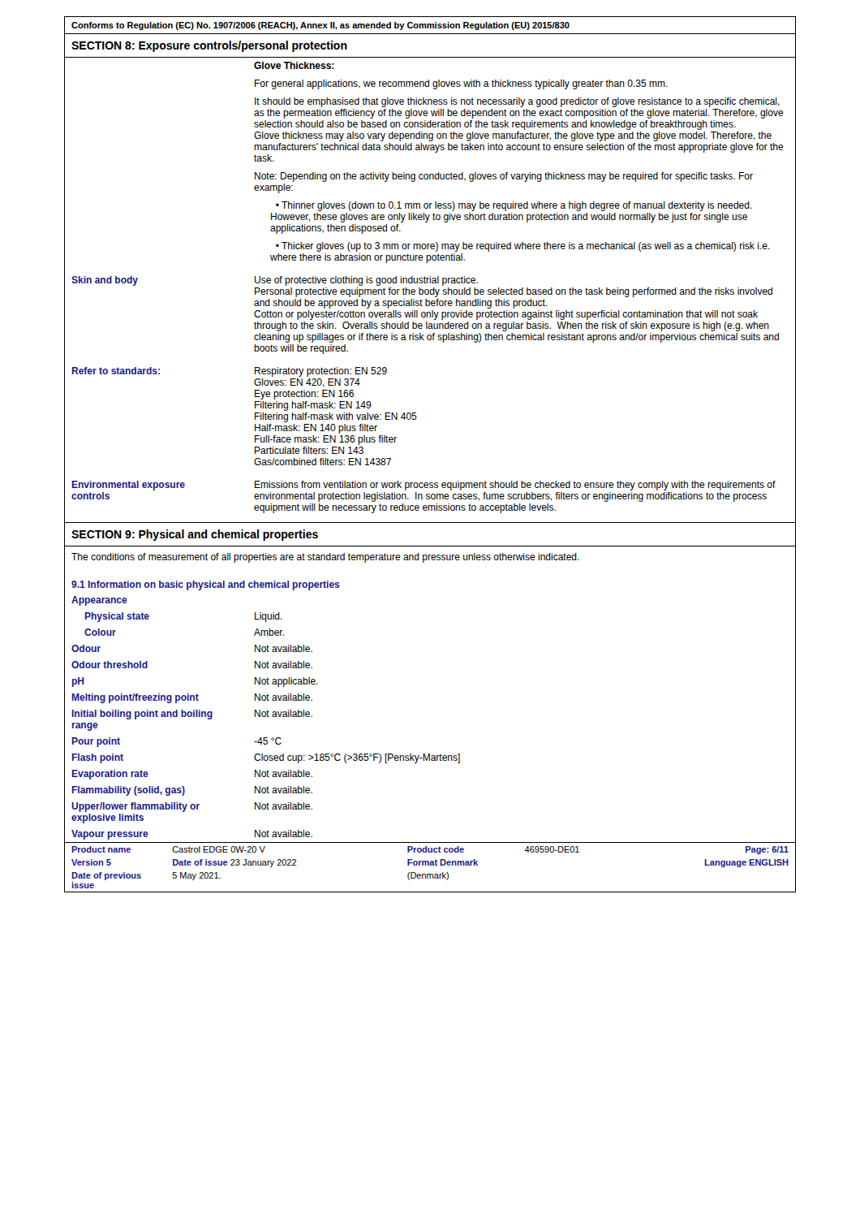Conforms to Regulation (EC) No. 1907/2006 (REACH), Annex II, as amended by Commission Regulation (EU) 2015/830
SECTION 8: Exposure controls/personal protection
| | | Glove Thickness: For general applications, we recommend gloves with a thickness typically greater than 0.35 mm. It should be emphasised that glove thickness is not necessarily a good predictor of glove resistance to a specific chemical, as the permeation efficiency of the glove will be dependent on the exact composition of the glove material. Therefore, glove selection should also be based on consideration of the task requirements and knowledge of breakthrough times. Glove thickness may also vary depending on the glove manufacturer, the glove type and the glove model. Therefore, the manufacturers' technical data should always be taken into account to ensure selection of the most appropriate glove for the task. Note: Depending on the activity being conducted, gloves of varying thickness may be required for specific tasks. For example: • Thinner gloves (down to 0.1 mm or less) may be required where a high degree of manual dexterity is needed. However, these gloves are only likely to give short duration protection and would normally be just for single use applications, then disposed of. • Thicker gloves (up to 3 mm or more) may be required where there is a mechanical (as well as a chemical) risk i.e. where there is abrasion or puncture potential. |
| Skin and body | | Use of protective clothing is good industrial practice. Personal protective equipment for the body should be selected based on the task being performed and the risks involved and should be approved by a specialist before handling this product. Cotton or polyester/cotton overalls will only provide protection against light superficial contamination that will not soak through to the skin. Overalls should be laundered on a regular basis. When the risk of skin exposure is high (e.g. when cleaning up spillages or if there is a risk of splashing) then chemical resistant aprons and/or impervious chemical suits and boots will be required. |
| Refer to standards: | | Respiratory protection: EN 529 Gloves: EN 420, EN 374 Eye protection: EN 166 Filtering half-mask: EN 149 Filtering half-mask with valve: EN 405 Half-mask: EN 140 plus filter Full-face mask: EN 136 plus filter Particulate filters: EN 143 Gas/combined filters: EN 14387 |
| Environmental exposure controls | | Emissions from ventilation or work process equipment should be checked to ensure they comply with the requirements of environmental protection legislation. In some cases, fume scrubbers, filters or engineering modifications to the process equipment will be necessary to reduce emissions to acceptable levels. |
SECTION 9: Physical and chemical properties
The conditions of measurement of all properties are at standard temperature and pressure unless otherwise indicated.
9.1 Information on basic physical and chemical properties
| Appearance | | |
| Physical state | | Liquid. |
| Colour | | Amber. |
| Odour | | Not available. |
| Odour threshold | | Not available. |
| pH | | Not applicable. |
| Melting point/freezing point | | Not available. |
| Initial boiling point and boiling range | | Not available. |
| Pour point | | -45 °C |
| Flash point | | Closed cup: >185°C (>365°F) [Pensky-Martens] |
| Evaporation rate | | Not available. |
| Flammability (solid, gas) | | Not available. |
| Upper/lower flammability or explosive limits | | Not available. |
| Vapour pressure | | Not available. |
| Product name | Castrol EDGE 0W-20 V | Product code | 469590-DE01 | Page: 6/11 |
| Version 5 | Date of issue 23 January 2022 | Format Denmark | | Language ENGLISH |
| Date of previous issue | 5 May 2021. | (Denmark) | | |